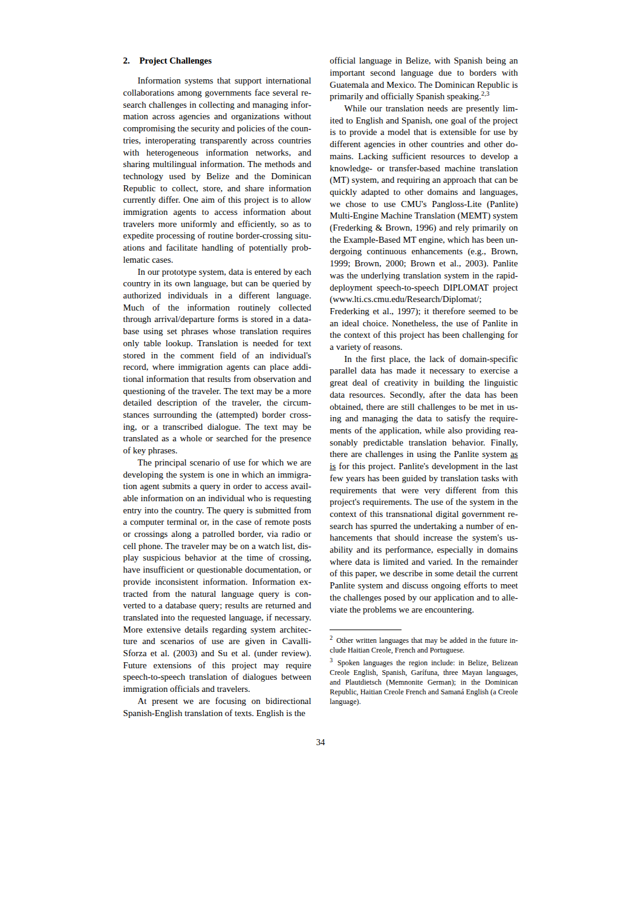2. Project Challenges
Information systems that support international collaborations among governments face several research challenges in collecting and managing information across agencies and organizations without compromising the security and policies of the countries, interoperating transparently across countries with heterogeneous information networks, and sharing multilingual information. The methods and technology used by Belize and the Dominican Republic to collect, store, and share information currently differ. One aim of this project is to allow immigration agents to access information about travelers more uniformly and efficiently, so as to expedite processing of routine border-crossing situations and facilitate handling of potentially problematic cases.
In our prototype system, data is entered by each country in its own language, but can be queried by authorized individuals in a different language. Much of the information routinely collected through arrival/departure forms is stored in a database using set phrases whose translation requires only table lookup. Translation is needed for text stored in the comment field of an individual's record, where immigration agents can place additional information that results from observation and questioning of the traveler. The text may be a more detailed description of the traveler, the circumstances surrounding the (attempted) border crossing, or a transcribed dialogue. The text may be translated as a whole or searched for the presence of key phrases.
The principal scenario of use for which we are developing the system is one in which an immigration agent submits a query in order to access available information on an individual who is requesting entry into the country. The query is submitted from a computer terminal or, in the case of remote posts or crossings along a patrolled border, via radio or cell phone. The traveler may be on a watch list, display suspicious behavior at the time of crossing, have insufficient or questionable documentation, or provide inconsistent information. Information extracted from the natural language query is converted to a database query; results are returned and translated into the requested language, if necessary. More extensive details regarding system architecture and scenarios of use are given in Cavalli-Sforza et al. (2003) and Su et al. (under review). Future extensions of this project may require speech-to-speech translation of dialogues between immigration officials and travelers.
At present we are focusing on bidirectional Spanish-English translation of texts. English is the
official language in Belize, with Spanish being an important second language due to borders with Guatemala and Mexico. The Dominican Republic is primarily and officially Spanish speaking.2,3
While our translation needs are presently limited to English and Spanish, one goal of the project is to provide a model that is extensible for use by different agencies in other countries and other domains. Lacking sufficient resources to develop a knowledge- or transfer-based machine translation (MT) system, and requiring an approach that can be quickly adapted to other domains and languages, we chose to use CMU's Pangloss-Lite (Panlite) Multi-Engine Machine Translation (MEMT) system (Frederking & Brown, 1996) and rely primarily on the Example-Based MT engine, which has been undergoing continuous enhancements (e.g., Brown, 1999; Brown, 2000; Brown et al., 2003). Panlite was the underlying translation system in the rapid-deployment speech-to-speech DIPLOMAT project (www.lti.cs.cmu.edu/Research/Diplomat/; Frederking et al., 1997); it therefore seemed to be an ideal choice. Nonetheless, the use of Panlite in the context of this project has been challenging for a variety of reasons.
In the first place, the lack of domain-specific parallel data has made it necessary to exercise a great deal of creativity in building the linguistic data resources. Secondly, after the data has been obtained, there are still challenges to be met in using and managing the data to satisfy the requirements of the application, while also providing reasonably predictable translation behavior. Finally, there are challenges in using the Panlite system as is for this project. Panlite's development in the last few years has been guided by translation tasks with requirements that were very different from this project's requirements. The use of the system in the context of this transnational digital government research has spurred the undertaking a number of enhancements that should increase the system's usability and its performance, especially in domains where data is limited and varied. In the remainder of this paper, we describe in some detail the current Panlite system and discuss ongoing efforts to meet the challenges posed by our application and to alleviate the problems we are encountering.
2 Other written languages that may be added in the future include Haitian Creole, French and Portuguese.
3 Spoken languages the region include: in Belize, Belizean Creole English, Spanish, Garífuna, three Mayan languages, and Plautdietsch (Memnonite German); in the Dominican Republic, Haitian Creole French and Samaná English (a Creole language).
34